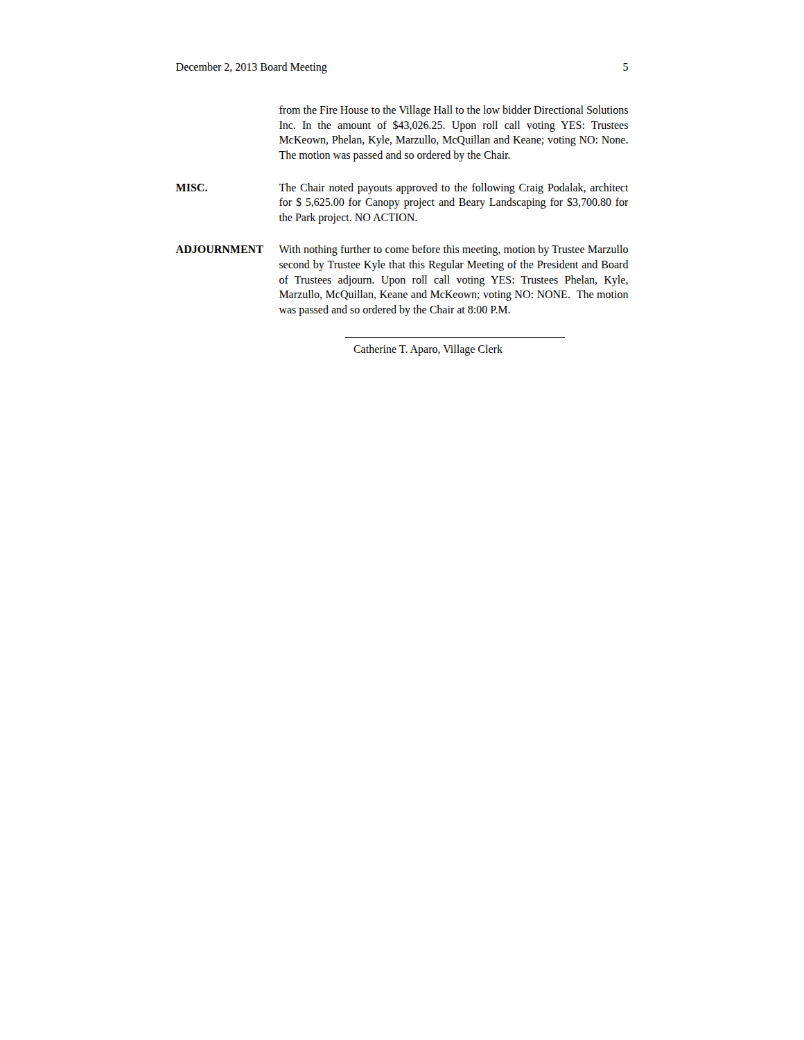December 2, 2013 Board Meeting
5
from the Fire House to the Village Hall to the low bidder Directional Solutions Inc. In the amount of $43,026.25. Upon roll call voting YES: Trustees McKeown, Phelan, Kyle, Marzullo, McQuillan and Keane; voting NO: None. The motion was passed and so ordered by the Chair.
MISC.
The Chair noted payouts approved to the following Craig Podalak, architect for $ 5,625.00 for Canopy project and Beary Landscaping for $3,700.80 for the Park project. NO ACTION.
ADJOURNMENT
With nothing further to come before this meeting, motion by Trustee Marzullo second by Trustee Kyle that this Regular Meeting of the President and Board of Trustees adjourn. Upon roll call voting YES: Trustees Phelan, Kyle, Marzullo, McQuillan, Keane and McKeown; voting NO: NONE. The motion was passed and so ordered by the Chair at 8:00 P.M.
Catherine T. Aparo, Village Clerk